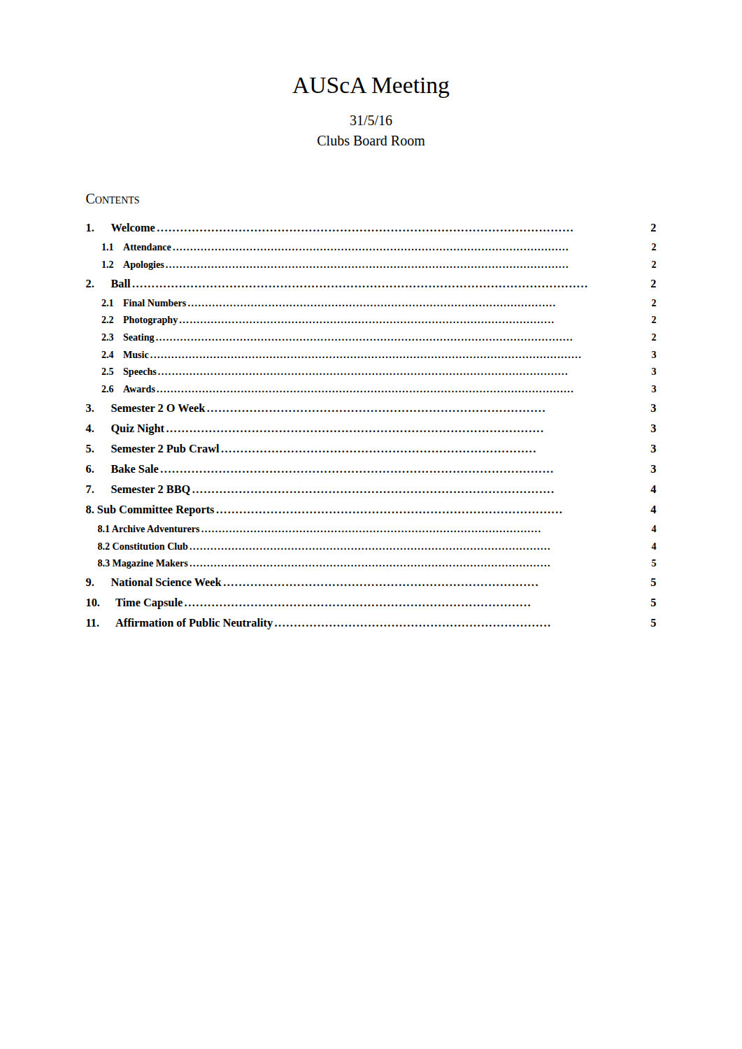AUScA Meeting
31/5/16
Clubs Board Room
Contents
1. Welcome ........................................................................................................... 2
1.1 Attendance ................................................................................................................. 2
1.2 Apologies ................................................................................................................... 2
2. Ball ..................................................................................................................... 2
2.1 Final Numbers ......................................................................................................... 2
2.2 Photography ........................................................................................................... 2
2.3 Seating ....................................................................................................................... 2
2.4 Music ........................................................................................................................... 3
2.5 Speechs ..................................................................................................................... 3
2.6 Awards ....................................................................................................................... 3
3. Semester 2 O Week ....................................................................................... 3
4. Quiz Night ................................................................................................. 3
5. Semester 2 Pub Crawl ................................................................................. 3
6. Bake Sale ..................................................................................................... 3
7. Semester 2 BBQ ............................................................................................. 4
8. Sub Committee Reports ......................................................................................... 4
8.1 Archive Adventurers ................................................................................................. 4
8.2 Constitution Club ....................................................................................................... 4
8.3 Magazine Makers ....................................................................................................... 5
9. National Science Week ................................................................................. 5
10. Time Capsule ......................................................................................... 5
11. Affirmation of Public Neutrality ....................................................................... 5